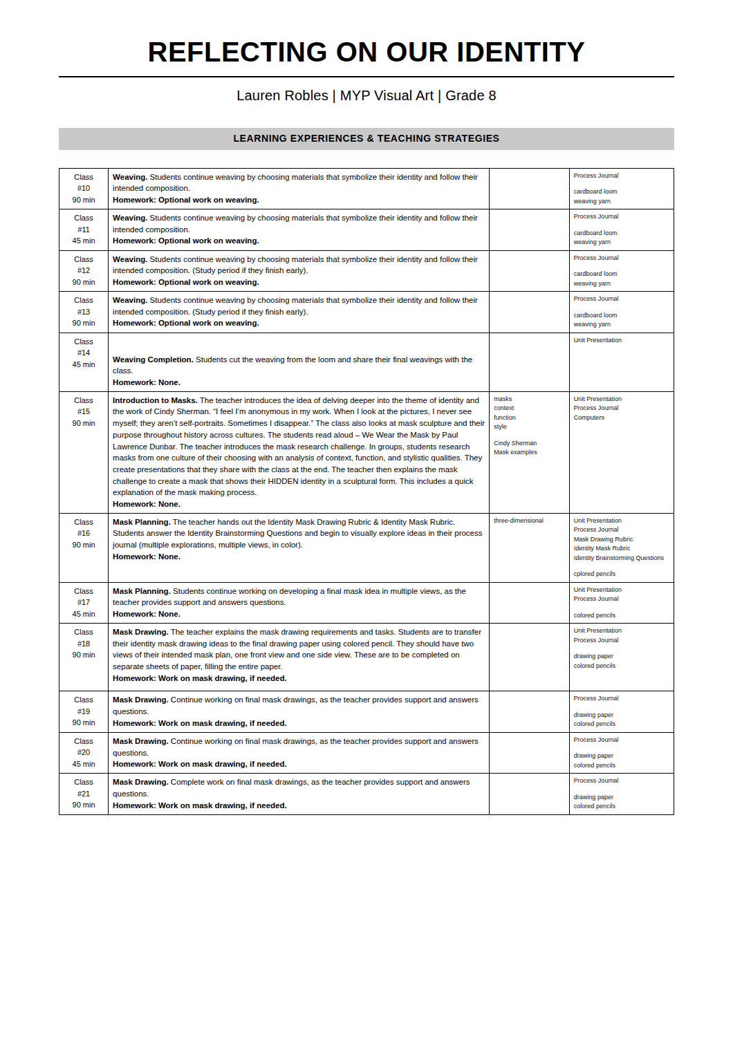REFLECTING ON OUR IDENTITY
Lauren Robles | MYP Visual Art | Grade 8
LEARNING EXPERIENCES & TEACHING STRATEGIES
| Class #10 90 min | Weaving. Students continue weaving by choosing materials that symbolize their identity and follow their intended composition. Homework: Optional work on weaving. | | Process Journal cardboard loom weaving yarn |
| Class #11 45 min | Weaving. Students continue weaving by choosing materials that symbolize their identity and follow their intended composition. Homework: Optional work on weaving. | | Process Journal cardboard loom weaving yarn |
| Class #12 90 min | Weaving. Students continue weaving by choosing materials that symbolize their identity and follow their intended composition. (Study period if they finish early). Homework: Optional work on weaving. | | Process Journal cardboard loom weaving yarn |
| Class #13 90 min | Weaving. Students continue weaving by choosing materials that symbolize their identity and follow their intended composition. (Study period if they finish early). Homework: Optional work on weaving. | | Process Journal cardboard loom weaving yarn |
| Class #14 45 min | SUMMATIVE DUE – Weaving Weaving Completion. Students cut the weaving from the loom and share their final weavings with the class. Homework: None. | | Unit Presentation |
| Class #15 90 min | Introduction to Masks. The teacher introduces the idea of delving deeper into the theme of identity and the work of Cindy Sherman. “I feel I’m anonymous in my work. When I look at the pictures, I never see myself; they aren’t self-portraits. Sometimes I disappear.” The class also looks at mask sculpture and their purpose throughout history across cultures. The students read aloud – We Wear the Mask by Paul Lawrence Dunbar. The teacher introduces the mask research challenge. In groups, students research masks from one culture of their choosing with an analysis of context, function, and stylistic qualities. They create presentations that they share with the class at the end. The teacher then explains the mask challenge to create a mask that shows their HIDDEN identity in a sculptural form. This includes a quick explanation of the mask making process. Homework: None. | masks context function style Cindy Sherman Mask examples | Unit Presentation Process Journal Computers |
| Class #16 90 min | Mask Planning. The teacher hands out the Identity Mask Drawing Rubric & Identity Mask Rubric. Students answer the Identity Brainstorming Questions and begin to visually explore ideas in their process journal (multiple explorations, multiple views, in color). Homework: None. | three-dimensional | Unit Presentation Process Journal Mask Drawing Rubric Identity Mask Rubric Identity Brainstorming Questions cplored pencils |
| Class #17 45 min | Mask Planning. Students continue working on developing a final mask idea in multiple views, as the teacher provides support and answers questions. Homework: None. | | Unit Presentation Process Journal colored pencils |
| Class #18 90 min | Mask Drawing. The teacher explains the mask drawing requirements and tasks. Students are to transfer their identity mask drawing ideas to the final drawing paper using colored pencil. They should have two views of their intended mask plan, one front view and one side view. These are to be completed on separate sheets of paper, filling the entire paper. Homework: Work on mask drawing, if needed. | | Unit Presentation Process Journal drawing paper colored pencils |
| Class #19 90 min | Mask Drawing. Continue working on final mask drawings, as the teacher provides support and answers questions. Homework: Work on mask drawing, if needed. | | Process Journal drawing paper colored pencils |
| Class #20 45 min | Mask Drawing. Continue working on final mask drawings, as the teacher provides support and answers questions. Homework: Work on mask drawing, if needed. | | Process Journal drawing paper colored pencils |
| Class #21 90 min | Mask Drawing. Complete work on final mask drawings, as the teacher provides support and answers questions. Homework: Work on mask drawing, if needed. | | Process Journal drawing paper colored pencils |